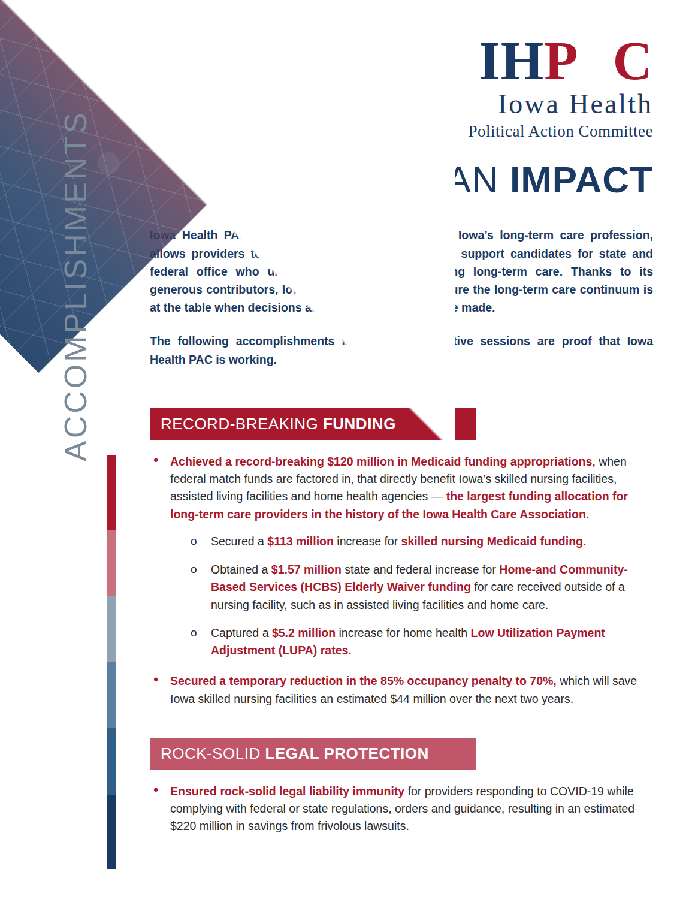IH PAC
Iowa Health
Political Action Committee
MAKING AN IMPACT
Iowa Health PAC, the political action committee for Iowa’s long-term care profession, allows providers to pool their resources together to support candidates for state and federal office who understand the issues impacting long-term care. Thanks to its generous contributors, Iowa Health PAC can help ensure the long-term care continuum is at the table when decisions affecting the profession are made.
The following accomplishments from recent legislative sessions are proof that Iowa Health PAC is working.
ACCOMPLISHMENTS
RECORD-BREAKING FUNDING
Achieved a record-breaking $120 million in Medicaid funding appropriations, when federal match funds are factored in, that directly benefit Iowa’s skilled nursing facilities, assisted living facilities and home health agencies — the largest funding allocation for long-term care providers in the history of the Iowa Health Care Association.
Secured a $113 million increase for skilled nursing Medicaid funding.
Obtained a $1.57 million state and federal increase for Home-and Community-Based Services (HCBS) Elderly Waiver funding for care received outside of a nursing facility, such as in assisted living facilities and home care.
Captured a $5.2 million increase for home health Low Utilization Payment Adjustment (LUPA) rates.
Secured a temporary reduction in the 85% occupancy penalty to 70%, which will save Iowa skilled nursing facilities an estimated $44 million over the next two years.
ROCK-SOLID LEGAL PROTECTION
Ensured rock-solid legal liability immunity for providers responding to COVID-19 while complying with federal or state regulations, orders and guidance, resulting in an estimated $220 million in savings from frivolous lawsuits.